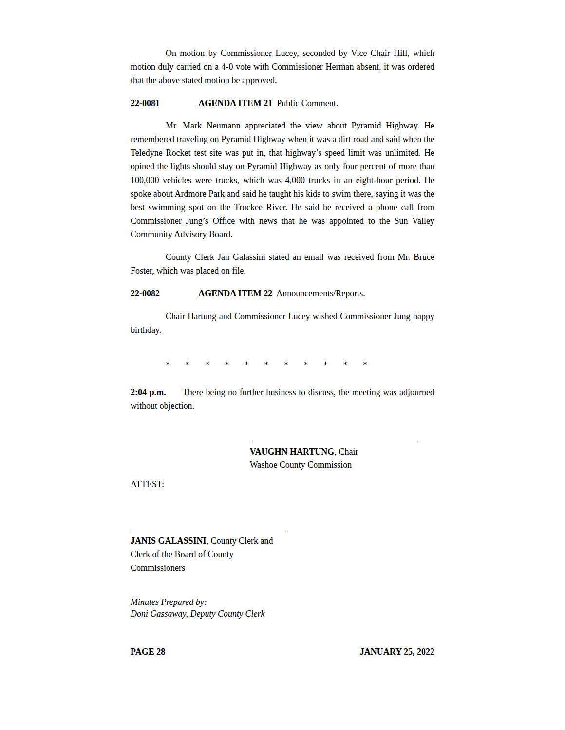On motion by Commissioner Lucey, seconded by Vice Chair Hill, which motion duly carried on a 4-0 vote with Commissioner Herman absent, it was ordered that the above stated motion be approved.
22-0081
AGENDA ITEM 21 Public Comment.
Mr. Mark Neumann appreciated the view about Pyramid Highway. He remembered traveling on Pyramid Highway when it was a dirt road and said when the Teledyne Rocket test site was put in, that highway’s speed limit was unlimited. He opined the lights should stay on Pyramid Highway as only four percent of more than 100,000 vehicles were trucks, which was 4,000 trucks in an eight-hour period. He spoke about Ardmore Park and said he taught his kids to swim there, saying it was the best swimming spot on the Truckee River. He said he received a phone call from Commissioner Jung’s Office with news that he was appointed to the Sun Valley Community Advisory Board.
County Clerk Jan Galassini stated an email was received from Mr. Bruce Foster, which was placed on file.
22-0082
AGENDA ITEM 22 Announcements/Reports.
Chair Hartung and Commissioner Lucey wished Commissioner Jung happy birthday.
* * * * * * * * * * *
2:04 p.m. There being no further business to discuss, the meeting was adjourned without objection.
VAUGHN HARTUNG, Chair
Washoe County Commission
ATTEST:
JANIS GALASSINI, County Clerk and
Clerk of the Board of County Commissioners
Minutes Prepared by:
Doni Gassaway, Deputy County Clerk
PAGE 28
JANUARY 25, 2022